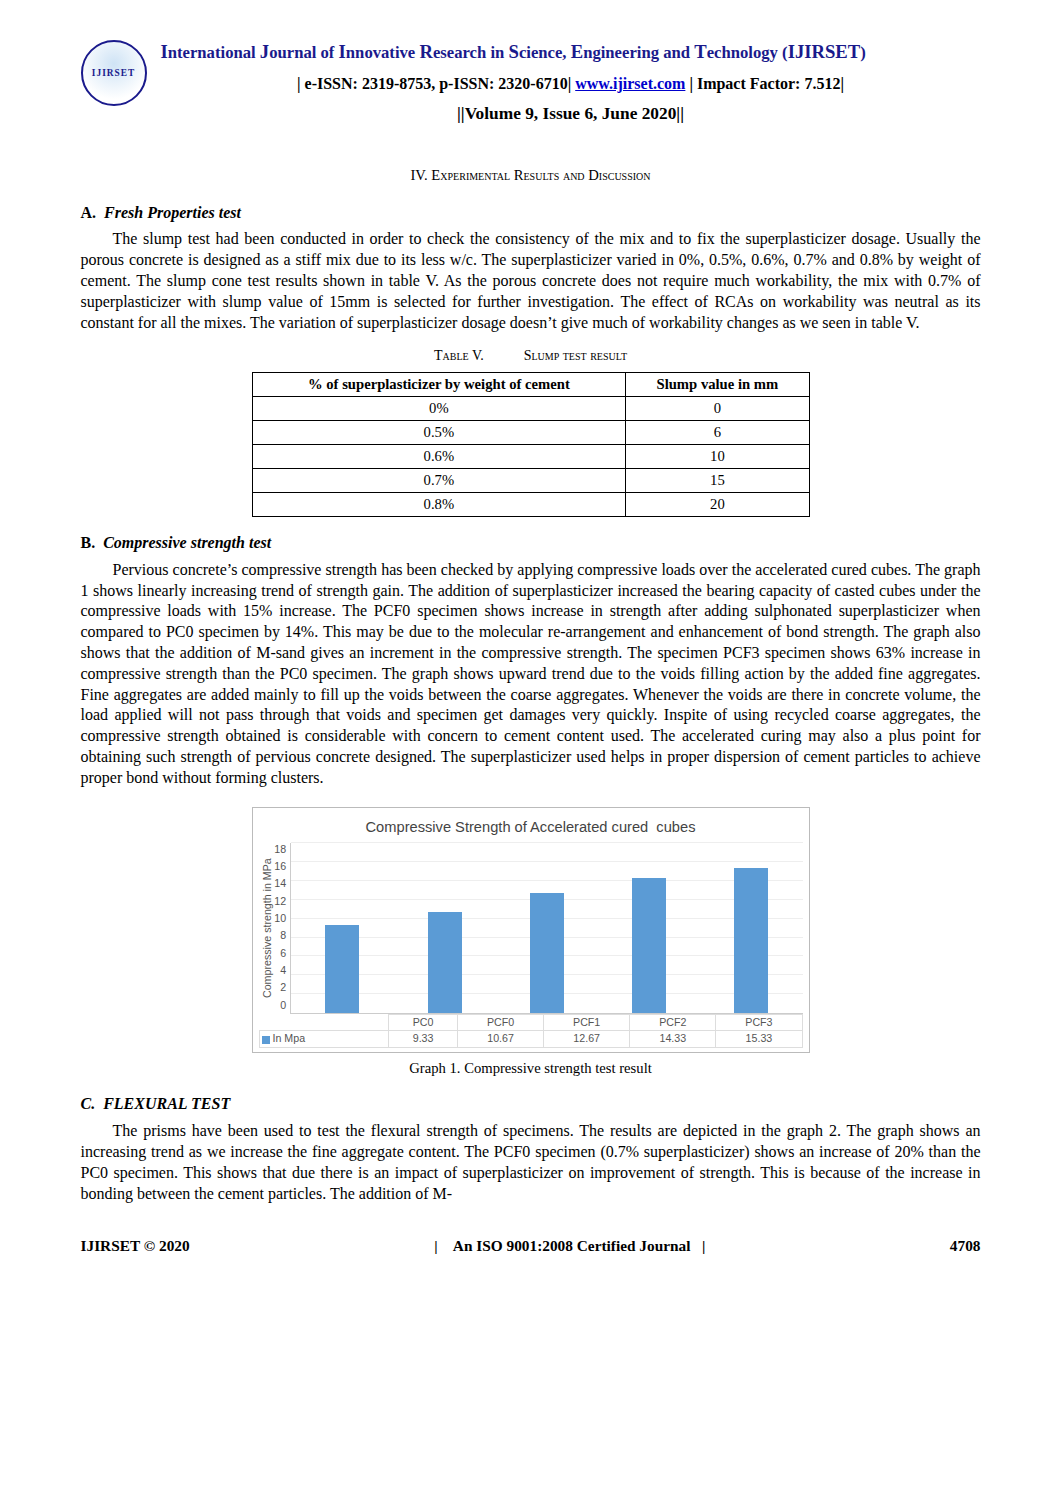IJIRSET
International Journal of Innovative Research in Science, Engineering and Technology (IJIRSET)
| e-ISSN: 2319-8753, p-ISSN: 2320-6710| www.ijirset.com | Impact Factor: 7.512|
||Volume 9, Issue 6, June 2020||
IV. Experimental Results and Discussion
A. Fresh Properties test
The slump test had been conducted in order to check the consistency of the mix and to fix the superplasticizer dosage. Usually the porous concrete is designed as a stiff mix due to its less w/c. The superplasticizer varied in 0%, 0.5%, 0.6%, 0.7% and 0.8% by weight of cement. The slump cone test results shown in table V. As the porous concrete does not require much workability, the mix with 0.7% of superplasticizer with slump value of 15mm is selected for further investigation. The effect of RCAs on workability was neutral as its constant for all the mixes. The variation of superplasticizer dosage doesn’t give much of workability changes as we seen in table V.
Table V. Slump test result
| % of superplasticizer by weight of cement | Slump value in mm |
| --- | --- |
| 0% | 0 |
| 0.5% | 6 |
| 0.6% | 10 |
| 0.7% | 15 |
| 0.8% | 20 |
B. Compressive strength test
Pervious concrete’s compressive strength has been checked by applying compressive loads over the accelerated cured cubes. The graph 1 shows linearly increasing trend of strength gain. The addition of superplasticizer increased the bearing capacity of casted cubes under the compressive loads with 15% increase. The PCF0 specimen shows increase in strength after adding sulphonated superplasticizer when compared to PC0 specimen by 14%. This may be due to the molecular re-arrangement and enhancement of bond strength. The graph also shows that the addition of M-sand gives an increment in the compressive strength. The specimen PCF3 specimen shows 63% increase in compressive strength than the PC0 specimen. The graph shows upward trend due to the voids filling action by the added fine aggregates. Fine aggregates are added mainly to fill up the voids between the coarse aggregates. Whenever the voids are there in concrete volume, the load applied will not pass through that voids and specimen get damages very quickly. Inspite of using recycled coarse aggregates, the compressive strength obtained is considerable with concern to cement content used. The accelerated curing may also a plus point for obtaining such strength of pervious concrete designed. The superplasticizer used helps in proper dispersion of cement particles to achieve proper bond without forming clusters.
Compressive Strength of Accelerated cured cubes
Compressive strength in MPa
18
16
14
12
10
8
6
4
2
0
| | PC0 | PCF0 | PCF1 | PCF2 | PCF3 |
| In Mpa | 9.33 | 10.67 | 12.67 | 14.33 | 15.33 |
Graph 1. Compressive strength test result
C. FLEXURAL TEST
The prisms have been used to test the flexural strength of specimens. The results are depicted in the graph 2. The graph shows an increasing trend as we increase the fine aggregate content. The PCF0 specimen (0.7% superplasticizer) shows an increase of 20% than the PC0 specimen. This shows that due there is an impact of superplasticizer on improvement of strength. This is because of the increase in bonding between the cement particles. The addition of M-
IJIRSET © 2020
| An ISO 9001:2008 Certified Journal |
4708